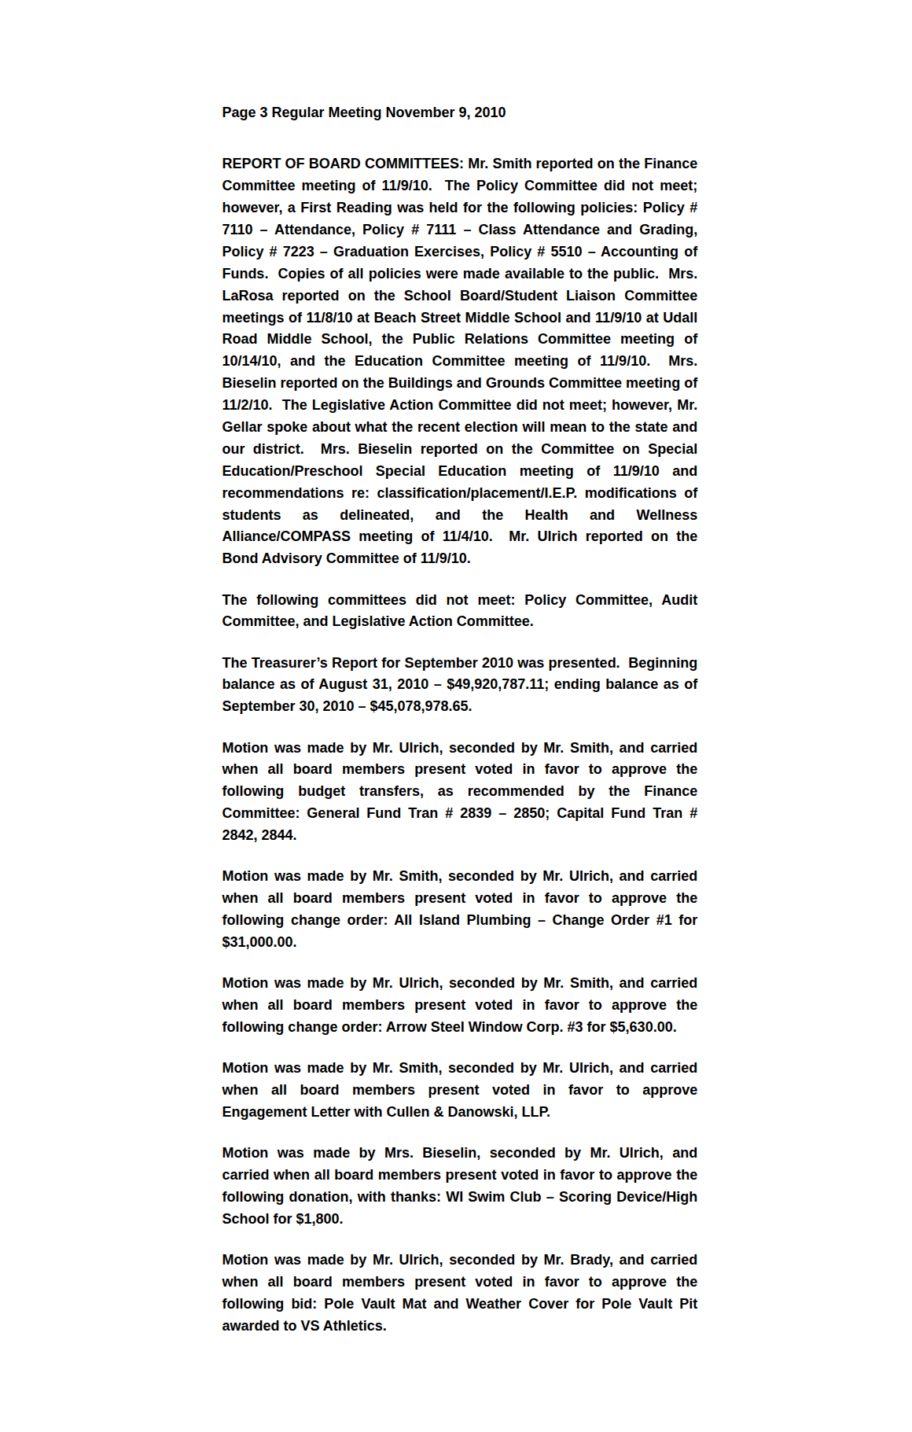Page 3 Regular Meeting November 9, 2010
REPORT OF BOARD COMMITTEES: Mr. Smith reported on the Finance Committee meeting of 11/9/10. The Policy Committee did not meet; however, a First Reading was held for the following policies: Policy # 7110 – Attendance, Policy # 7111 – Class Attendance and Grading, Policy # 7223 – Graduation Exercises, Policy # 5510 – Accounting of Funds. Copies of all policies were made available to the public. Mrs. LaRosa reported on the School Board/Student Liaison Committee meetings of 11/8/10 at Beach Street Middle School and 11/9/10 at Udall Road Middle School, the Public Relations Committee meeting of 10/14/10, and the Education Committee meeting of 11/9/10. Mrs. Bieselin reported on the Buildings and Grounds Committee meeting of 11/2/10. The Legislative Action Committee did not meet; however, Mr. Gellar spoke about what the recent election will mean to the state and our district. Mrs. Bieselin reported on the Committee on Special Education/Preschool Special Education meeting of 11/9/10 and recommendations re: classification/placement/I.E.P. modifications of students as delineated, and the Health and Wellness Alliance/COMPASS meeting of 11/4/10. Mr. Ulrich reported on the Bond Advisory Committee of 11/9/10.
The following committees did not meet: Policy Committee, Audit Committee, and Legislative Action Committee.
The Treasurer’s Report for September 2010 was presented. Beginning balance as of August 31, 2010 – $49,920,787.11; ending balance as of September 30, 2010 – $45,078,978.65.
Motion was made by Mr. Ulrich, seconded by Mr. Smith, and carried when all board members present voted in favor to approve the following budget transfers, as recommended by the Finance Committee: General Fund Tran # 2839 – 2850; Capital Fund Tran # 2842, 2844.
Motion was made by Mr. Smith, seconded by Mr. Ulrich, and carried when all board members present voted in favor to approve the following change order: All Island Plumbing – Change Order #1 for $31,000.00.
Motion was made by Mr. Ulrich, seconded by Mr. Smith, and carried when all board members present voted in favor to approve the following change order: Arrow Steel Window Corp. #3 for $5,630.00.
Motion was made by Mr. Smith, seconded by Mr. Ulrich, and carried when all board members present voted in favor to approve Engagement Letter with Cullen & Danowski, LLP.
Motion was made by Mrs. Bieselin, seconded by Mr. Ulrich, and carried when all board members present voted in favor to approve the following donation, with thanks: WI Swim Club – Scoring Device/High School for $1,800.
Motion was made by Mr. Ulrich, seconded by Mr. Brady, and carried when all board members present voted in favor to approve the following bid: Pole Vault Mat and Weather Cover for Pole Vault Pit awarded to VS Athletics.